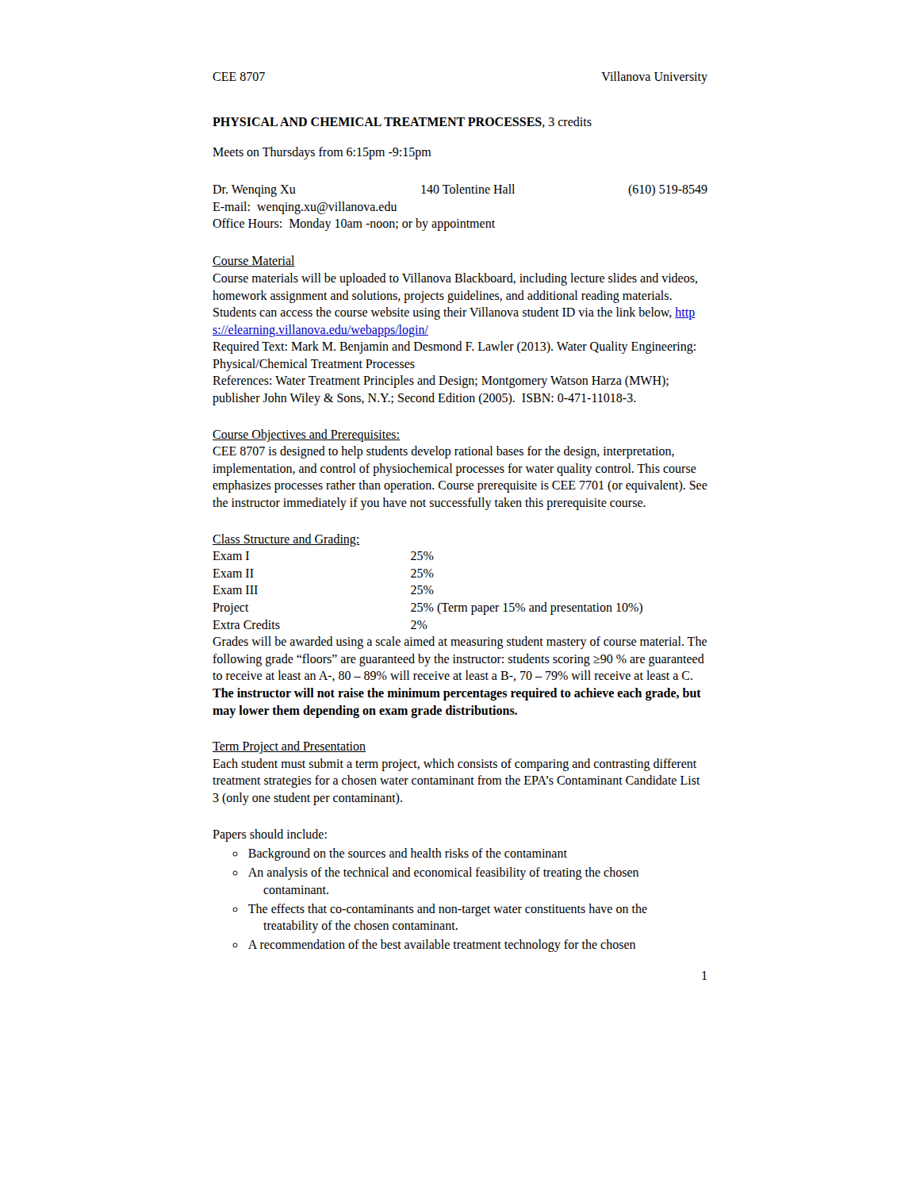CEE 8707
Villanova University
Physical and Chemical Treatment Processes
, 3 credits
Meets on Thursdays from 6:15pm -9:15pm
Dr. Wenqing Xu 140 Tolentine Hall (610) 519-8549
E-mail: wenqing.xu@villanova.edu
Office Hours: Monday 10am -noon; or by appointment
Course Material
Course materials will be uploaded to Villanova Blackboard, including lecture slides and videos, homework assignment and solutions, projects guidelines, and additional reading materials. Students can access the course website using their Villanova student ID via the link below, https://elearning.villanova.edu/webapps/login/
Required Text: Mark M. Benjamin and Desmond F. Lawler (2013). Water Quality Engineering: Physical/Chemical Treatment Processes
References: Water Treatment Principles and Design; Montgomery Watson Harza (MWH); publisher John Wiley & Sons, N.Y.; Second Edition (2005). ISBN: 0-471-11018-3.
Course Objectives and Prerequisites:
CEE 8707 is designed to help students develop rational bases for the design, interpretation, implementation, and control of physiochemical processes for water quality control. This course emphasizes processes rather than operation. Course prerequisite is CEE 7701 (or equivalent). See the instructor immediately if you have not successfully taken this prerequisite course.
Class Structure and Grading:
| Exam I | 25% |
| Exam II | 25% |
| Exam III | 25% |
| Project | 25% (Term paper 15% and presentation 10%) |
| Extra Credits | 2% |
Grades will be awarded using a scale aimed at measuring student mastery of course material. The following grade “floors” are guaranteed by the instructor: students scoring ≥90 % are guaranteed to receive at least an A-, 80 – 89% will receive at least a B-, 70 – 79% will receive at least a C. The instructor will not raise the minimum percentages required to achieve each grade, but may lower them depending on exam grade distributions.
Term Project and Presentation
Each student must submit a term project, which consists of comparing and contrasting different treatment strategies for a chosen water contaminant from the EPA’s Contaminant Candidate List 3 (only one student per contaminant).
Papers should include:
Background on the sources and health risks of the contaminant
An analysis of the technical and economical feasibility of treating the chosen contaminant.
The effects that co-contaminants and non-target water constituents have on the treatability of the chosen contaminant.
A recommendation of the best available treatment technology for the chosen
1